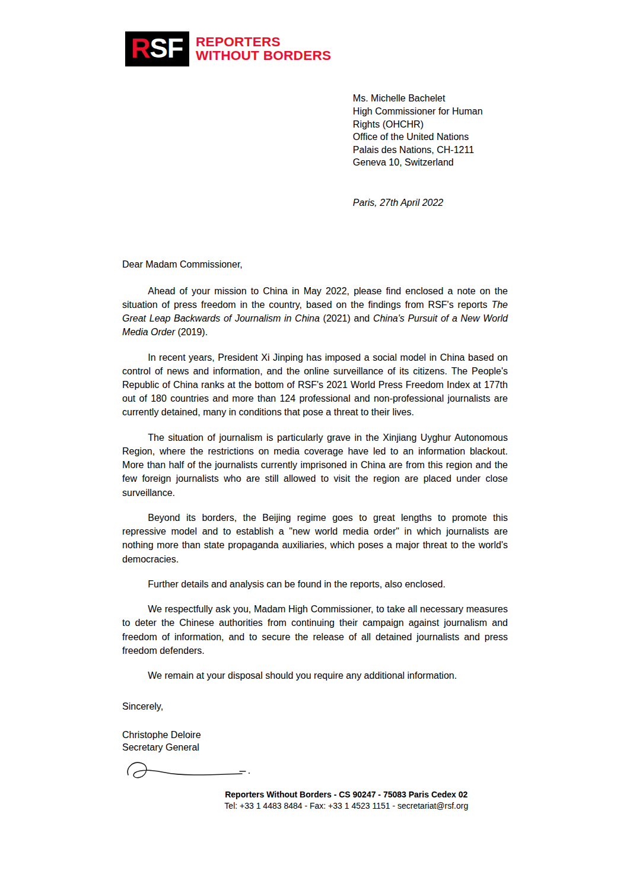RSF Reporters
Without Borders
Ms. Michelle Bachelet
High Commissioner for Human Rights (OHCHR)
Office of the United Nations
Palais des Nations, CH-1211 Geneva 10, Switzerland
Paris, 27th April 2022
Dear Madam Commissioner,
Ahead of your mission to China in May 2022, please find enclosed a note on the situation of press freedom in the country, based on the findings from RSF's reports The Great Leap Backwards of Journalism in China (2021) and China's Pursuit of a New World Media Order (2019).
In recent years, President Xi Jinping has imposed a social model in China based on control of news and information, and the online surveillance of its citizens. The People's Republic of China ranks at the bottom of RSF's 2021 World Press Freedom Index at 177th out of 180 countries and more than 124 professional and non-professional journalists are currently detained, many in conditions that pose a threat to their lives.
The situation of journalism is particularly grave in the Xinjiang Uyghur Autonomous Region, where the restrictions on media coverage have led to an information blackout. More than half of the journalists currently imprisoned in China are from this region and the few foreign journalists who are still allowed to visit the region are placed under close surveillance.
Beyond its borders, the Beijing regime goes to great lengths to promote this repressive model and to establish a "new world media order" in which journalists are nothing more than state propaganda auxiliaries, which poses a major threat to the world's democracies.
Further details and analysis can be found in the reports, also enclosed.
We respectfully ask you, Madam High Commissioner, to take all necessary measures to deter the Chinese authorities from continuing their campaign against journalism and freedom of information, and to secure the release of all detained journalists and press freedom defenders.
We remain at your disposal should you require any additional information.
Sincerely,
Christophe Deloire
Secretary General
Reporters Without Borders - CS 90247 - 75083 Paris Cedex 02
Tel: +33 1 4483 8484 - Fax: +33 1 4523 1151 - secretariat@rsf.org